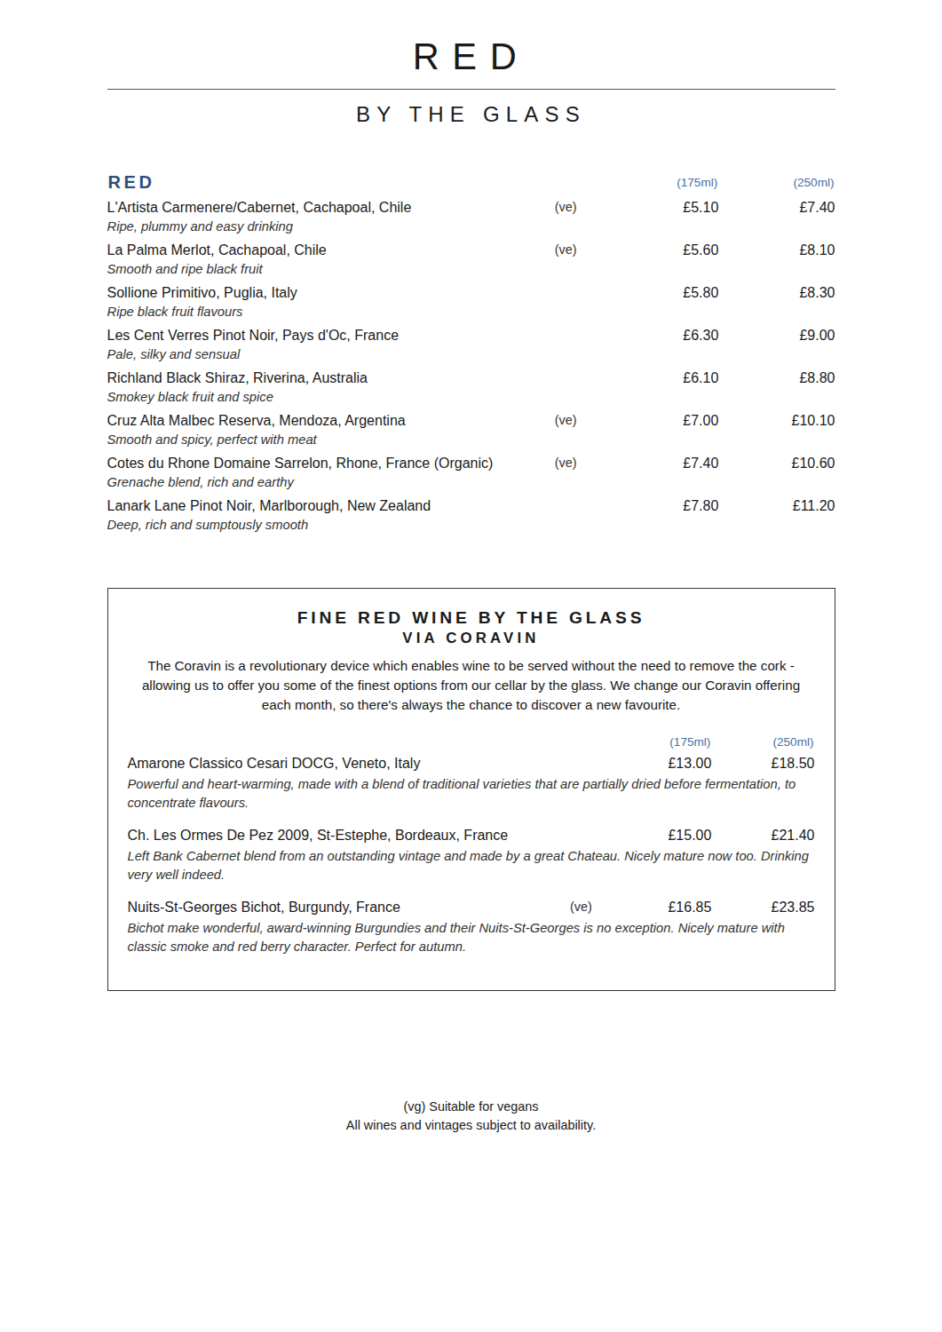RED
BY THE GLASS
| RED | | (175ml) | (250ml) |
| --- | --- | --- | --- |
| L'Artista Carmenere/Cabernet, Cachapoal, Chile | (ve) | £5.10 | £7.40 |
| Ripe, plummy and easy drinking |
| La Palma Merlot, Cachapoal, Chile | (ve) | £5.60 | £8.10 |
| Smooth and ripe black fruit |
| Sollione Primitivo, Puglia, Italy | | £5.80 | £8.30 |
| Ripe black fruit flavours |
| Les Cent Verres Pinot Noir, Pays d'Oc, France | | £6.30 | £9.00 |
| Pale, silky and sensual |
| Richland Black Shiraz, Riverina, Australia | | £6.10 | £8.80 |
| Smokey black fruit and spice |
| Cruz Alta Malbec Reserva, Mendoza, Argentina | (ve) | £7.00 | £10.10 |
| Smooth and spicy, perfect with meat |
| Cotes du Rhone Domaine Sarrelon, Rhone, France (Organic) | (ve) | £7.40 | £10.60 |
| Grenache blend, rich and earthy |
| Lanark Lane Pinot Noir, Marlborough, New Zealand | | £7.80 | £11.20 |
| Deep, rich and sumptously smooth |
FINE RED WINE BY THE GLASS
VIA CORAVIN
The Coravin is a revolutionary device which enables wine to be served without the need to remove the cork - allowing us to offer you some of the finest options from our cellar by the glass. We change our Coravin offering each month, so there's always the chance to discover a new favourite.
| | | (175ml) | (250ml) |
| --- | --- | --- | --- |
| Amarone Classico Cesari DOCG, Veneto, Italy | | £13.00 | £18.50 |
| Powerful and heart-warming, made with a blend of traditional varieties that are partially dried before fermentation, to concentrate flavours. |
| Ch. Les Ormes De Pez 2009, St-Estephe, Bordeaux, France | | £15.00 | £21.40 |
| Left Bank Cabernet blend from an outstanding vintage and made by a great Chateau. Nicely mature now too. Drinking very well indeed. |
| Nuits-St-Georges Bichot, Burgundy, France | (ve) | £16.85 | £23.85 |
| Bichot make wonderful, award-winning Burgundies and their Nuits-St-Georges is no exception. Nicely mature with classic smoke and red berry character. Perfect for autumn. |
(vg) Suitable for vegans
All wines and vintages subject to availability.